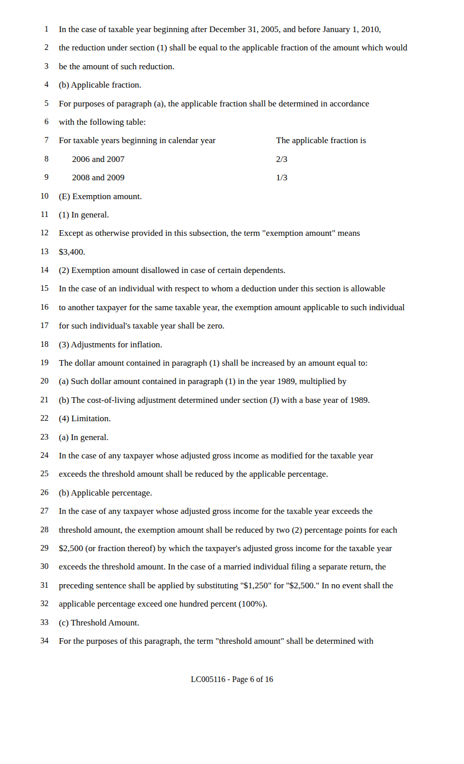In the case of taxable year beginning after December 31, 2005, and before January 1, 2010,
the reduction under section (1) shall be equal to the applicable fraction of the amount which would
be the amount of such reduction.
(b) Applicable fraction.
For purposes of paragraph (a), the applicable fraction shall be determined in accordance
with the following table:
For taxable years beginning in calendar year The applicable fraction is
2006 and 20072/3
2008 and 20091/3
(E) Exemption amount.
(1) In general.
Except as otherwise provided in this subsection, the term "exemption amount" means
$3,400.
(2) Exemption amount disallowed in case of certain dependents.
In the case of an individual with respect to whom a deduction under this section is allowable
to another taxpayer for the same taxable year, the exemption amount applicable to such individual
for such individual's taxable year shall be zero.
(3) Adjustments for inflation.
The dollar amount contained in paragraph (1) shall be increased by an amount equal to:
(a) Such dollar amount contained in paragraph (1) in the year 1989, multiplied by
(b) The cost-of-living adjustment determined under section (J) with a base year of 1989.
(4) Limitation.
(a) In general.
In the case of any taxpayer whose adjusted gross income as modified for the taxable year
exceeds the threshold amount shall be reduced by the applicable percentage.
(b) Applicable percentage.
In the case of any taxpayer whose adjusted gross income for the taxable year exceeds the
threshold amount, the exemption amount shall be reduced by two (2) percentage points for each
$2,500 (or fraction thereof) by which the taxpayer's adjusted gross income for the taxable year
exceeds the threshold amount. In the case of a married individual filing a separate return, the
preceding sentence shall be applied by substituting ''$1,250" for ''$2,500." In no event shall the
applicable percentage exceed one hundred percent (100%).
(c) Threshold Amount.
For the purposes of this paragraph, the term "threshold amount" shall be determined with
LC005116 - Page 6 of 16